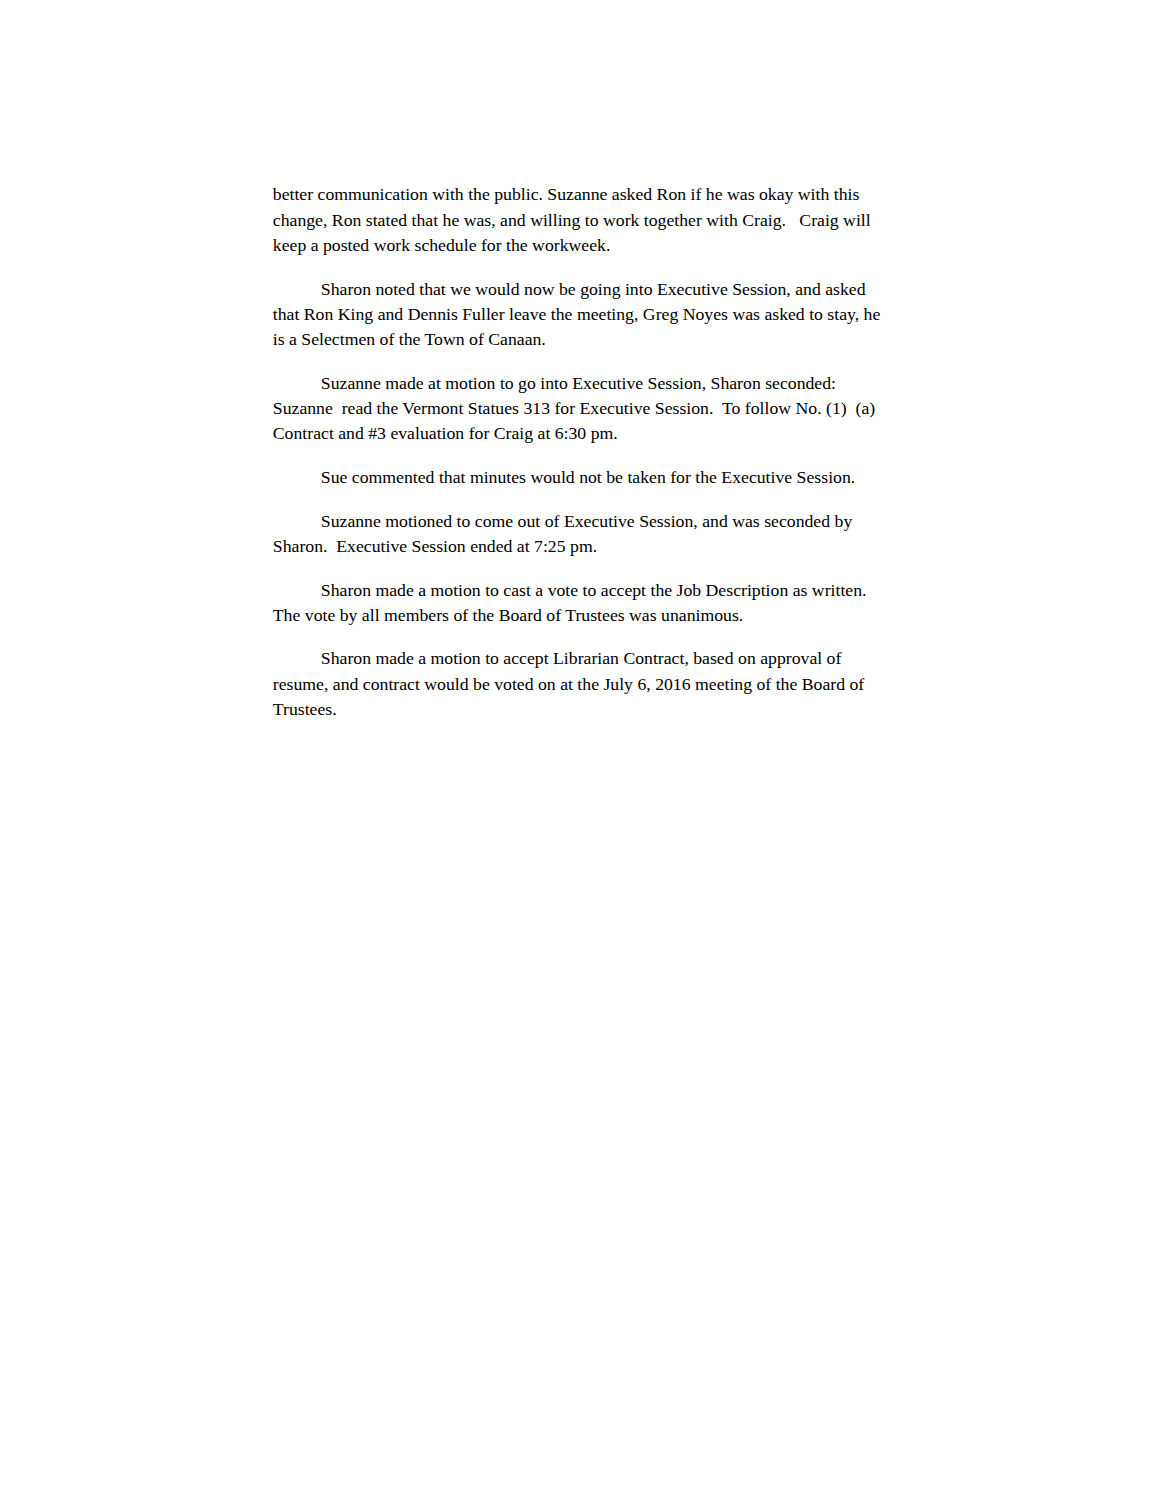better communication with the public. Suzanne asked Ron if he was okay with this change, Ron stated that he was, and willing to work together with Craig. Craig will keep a posted work schedule for the workweek.
Sharon noted that we would now be going into Executive Session, and asked that Ron King and Dennis Fuller leave the meeting, Greg Noyes was asked to stay, he is a Selectmen of the Town of Canaan.
Suzanne made at motion to go into Executive Session, Sharon seconded: Suzanne read the Vermont Statues 313 for Executive Session. To follow No. (1) (a) Contract and #3 evaluation for Craig at 6:30 pm.
Sue commented that minutes would not be taken for the Executive Session.
Suzanne motioned to come out of Executive Session, and was seconded by Sharon. Executive Session ended at 7:25 pm.
Sharon made a motion to cast a vote to accept the Job Description as written. The vote by all members of the Board of Trustees was unanimous.
Sharon made a motion to accept Librarian Contract, based on approval of resume, and contract would be voted on at the July 6, 2016 meeting of the Board of Trustees.